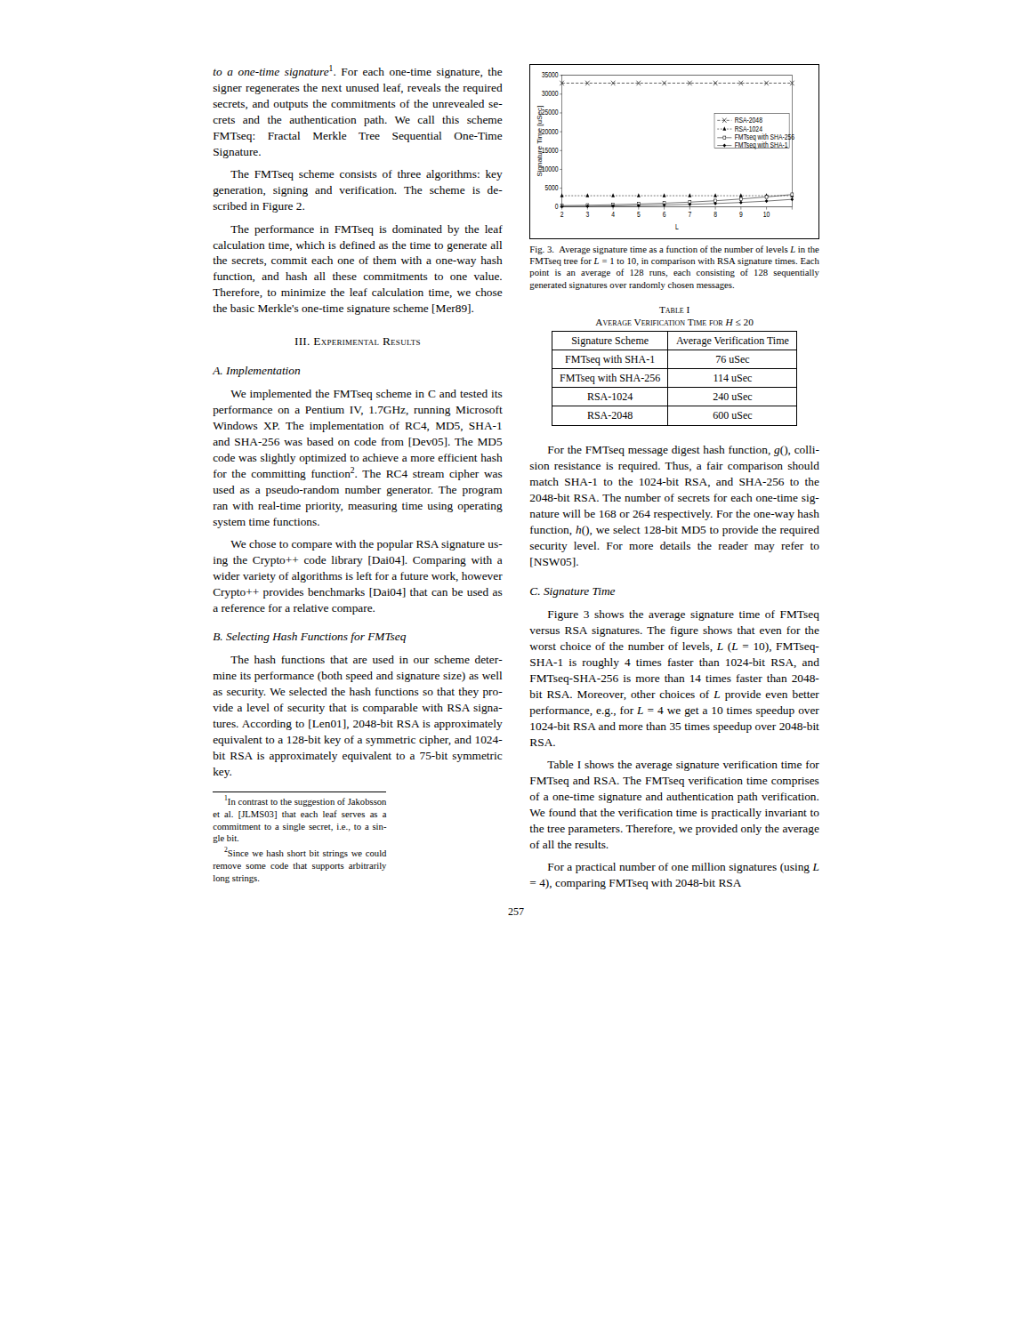to a one-time signature1. For each one-time signature, the signer regenerates the next unused leaf, reveals the required secrets, and outputs the commitments of the unrevealed secrets and the authentication path. We call this scheme FMTseq: Fractal Merkle Tree Sequential One-Time Signature.
The FMTseq scheme consists of three algorithms: key generation, signing and verification. The scheme is described in Figure 2.
The performance in FMTseq is dominated by the leaf calculation time, which is defined as the time to generate all the secrets, commit each one of them with a one-way hash function, and hash all these commitments to one value. Therefore, to minimize the leaf calculation time, we chose the basic Merkle's one-time signature scheme [Mer89].
III. Experimental Results
A. Implementation
We implemented the FMTseq scheme in C and tested its performance on a Pentium IV, 1.7GHz, running Microsoft Windows XP. The implementation of RC4, MD5, SHA-1 and SHA-256 was based on code from [Dev05]. The MD5 code was slightly optimized to achieve a more efficient hash for the committing function2. The RC4 stream cipher was used as a pseudo-random number generator. The program ran with real-time priority, measuring time using operating system time functions.
We chose to compare with the popular RSA signature using the Crypto++ code library [Dai04]. Comparing with a wider variety of algorithms is left for a future work, however Crypto++ provides benchmarks [Dai04] that can be used as a reference for a relative compare.
B. Selecting Hash Functions for FMTseq
The hash functions that are used in our scheme determine its performance (both speed and signature size) as well as security. We selected the hash functions so that they provide a level of security that is comparable with RSA signatures. According to [Len01], 2048-bit RSA is approximately equivalent to a 128-bit key of a symmetric cipher, and 1024-bit RSA is approximately equivalent to a 75-bit symmetric key.
1In contrast to the suggestion of Jakobsson et al. [JLMS03] that each leaf serves as a commitment to a single secret, i.e., to a single bit.
2Since we hash short bit strings we could remove some code that supports arbitrarily long strings.
0 5000 10000 15000 20000 25000 30000 35000 2 3 4 5 6 7 8 9 10 L Signature Time [uSec] RSA-2048 RSA-1024 FMTseq with SHA-256 FMTseq with SHA-1
Fig. 3. Average signature time as a function of the number of levels L in the FMTseq tree for L = 1 to 10, in comparison with RSA signature times. Each point is an average of 128 runs, each consisting of 128 sequentially generated signatures over randomly chosen messages.
Table I Average Verification Time for H ≤ 20
| Signature Scheme | Average Verification Time |
| --- | --- |
| FMTseq with SHA-1 | 76 uSec |
| FMTseq with SHA-256 | 114 uSec |
| RSA-1024 | 240 uSec |
| RSA-2048 | 600 uSec |
For the FMTseq message digest hash function, g(), collision resistance is required. Thus, a fair comparison should match SHA-1 to the 1024-bit RSA, and SHA-256 to the 2048-bit RSA. The number of secrets for each one-time signature will be 168 or 264 respectively. For the one-way hash function, h(), we select 128-bit MD5 to provide the required security level. For more details the reader may refer to [NSW05].
C. Signature Time
Figure 3 shows the average signature time of FMTseq versus RSA signatures. The figure shows that even for the worst choice of the number of levels, L (L = 10), FMTseq-SHA-1 is roughly 4 times faster than 1024-bit RSA, and FMTseq-SHA-256 is more than 14 times faster than 2048-bit RSA. Moreover, other choices of L provide even better performance, e.g., for L = 4 we get a 10 times speedup over 1024-bit RSA and more than 35 times speedup over 2048-bit RSA.
Table I shows the average signature verification time for FMTseq and RSA. The FMTseq verification time comprises of a one-time signature and authentication path verification. We found that the verification time is practically invariant to the tree parameters. Therefore, we provided only the average of all the results.
For a practical number of one million signatures (using L = 4), comparing FMTseq with 2048-bit RSA
257